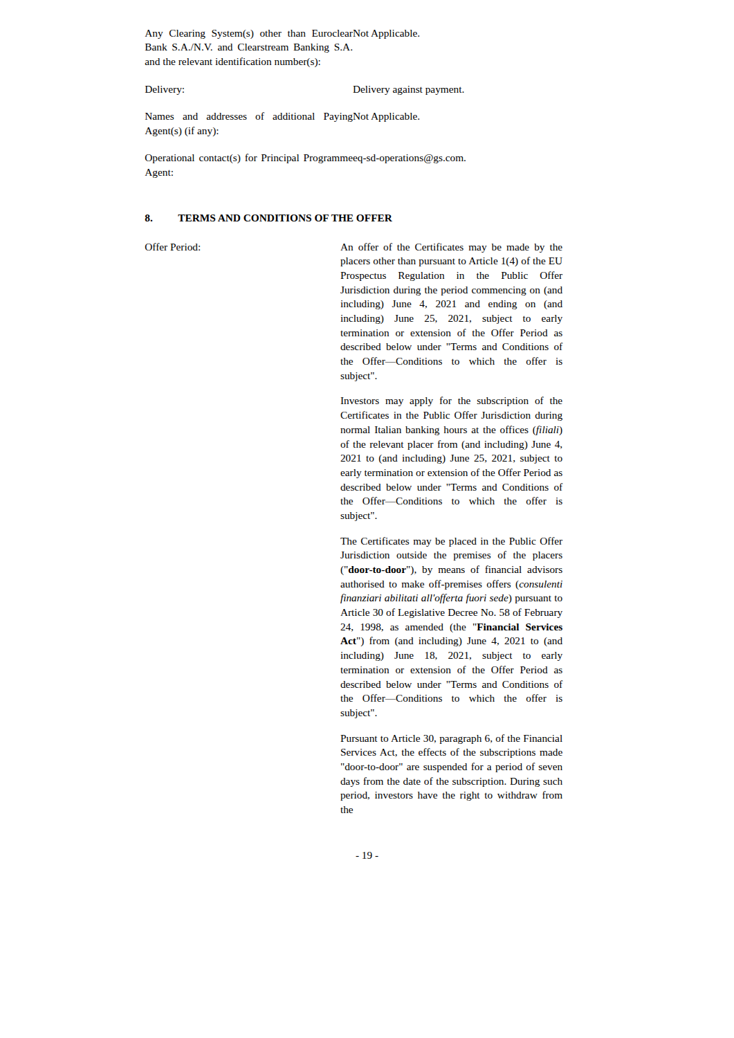| Any Clearing System(s) other than Euroclear Bank S.A./N.V. and Clearstream Banking S.A. and the relevant identification number(s): | Not Applicable. |
| Delivery: | Delivery against payment. |
| Names and addresses of additional Paying Agent(s) (if any): | Not Applicable. |
| Operational contact(s) for Principal Programme Agent: | eq-sd-operations@gs.com. |
8. Terms and Conditions of the Offer
Offer Period:
An offer of the Certificates may be made by the placers other than pursuant to Article 1(4) of the EU Prospectus Regulation in the Public Offer Jurisdiction during the period commencing on (and including) June 4, 2021 and ending on (and including) June 25, 2021, subject to early termination or extension of the Offer Period as described below under "Terms and Conditions of the Offer—Conditions to which the offer is subject".
Investors may apply for the subscription of the Certificates in the Public Offer Jurisdiction during normal Italian banking hours at the offices (filiali) of the relevant placer from (and including) June 4, 2021 to (and including) June 25, 2021, subject to early termination or extension of the Offer Period as described below under "Terms and Conditions of the Offer—Conditions to which the offer is subject".
The Certificates may be placed in the Public Offer Jurisdiction outside the premises of the placers ("door-to-door"), by means of financial advisors authorised to make off-premises offers (consulenti finanziari abilitati all'offerta fuori sede) pursuant to Article 30 of Legislative Decree No. 58 of February 24, 1998, as amended (the "Financial Services Act") from (and including) June 4, 2021 to (and including) June 18, 2021, subject to early termination or extension of the Offer Period as described below under "Terms and Conditions of the Offer—Conditions to which the offer is subject".
Pursuant to Article 30, paragraph 6, of the Financial Services Act, the effects of the subscriptions made "door-to-door" are suspended for a period of seven days from the date of the subscription. During such period, investors have the right to withdraw from the
- 19 -